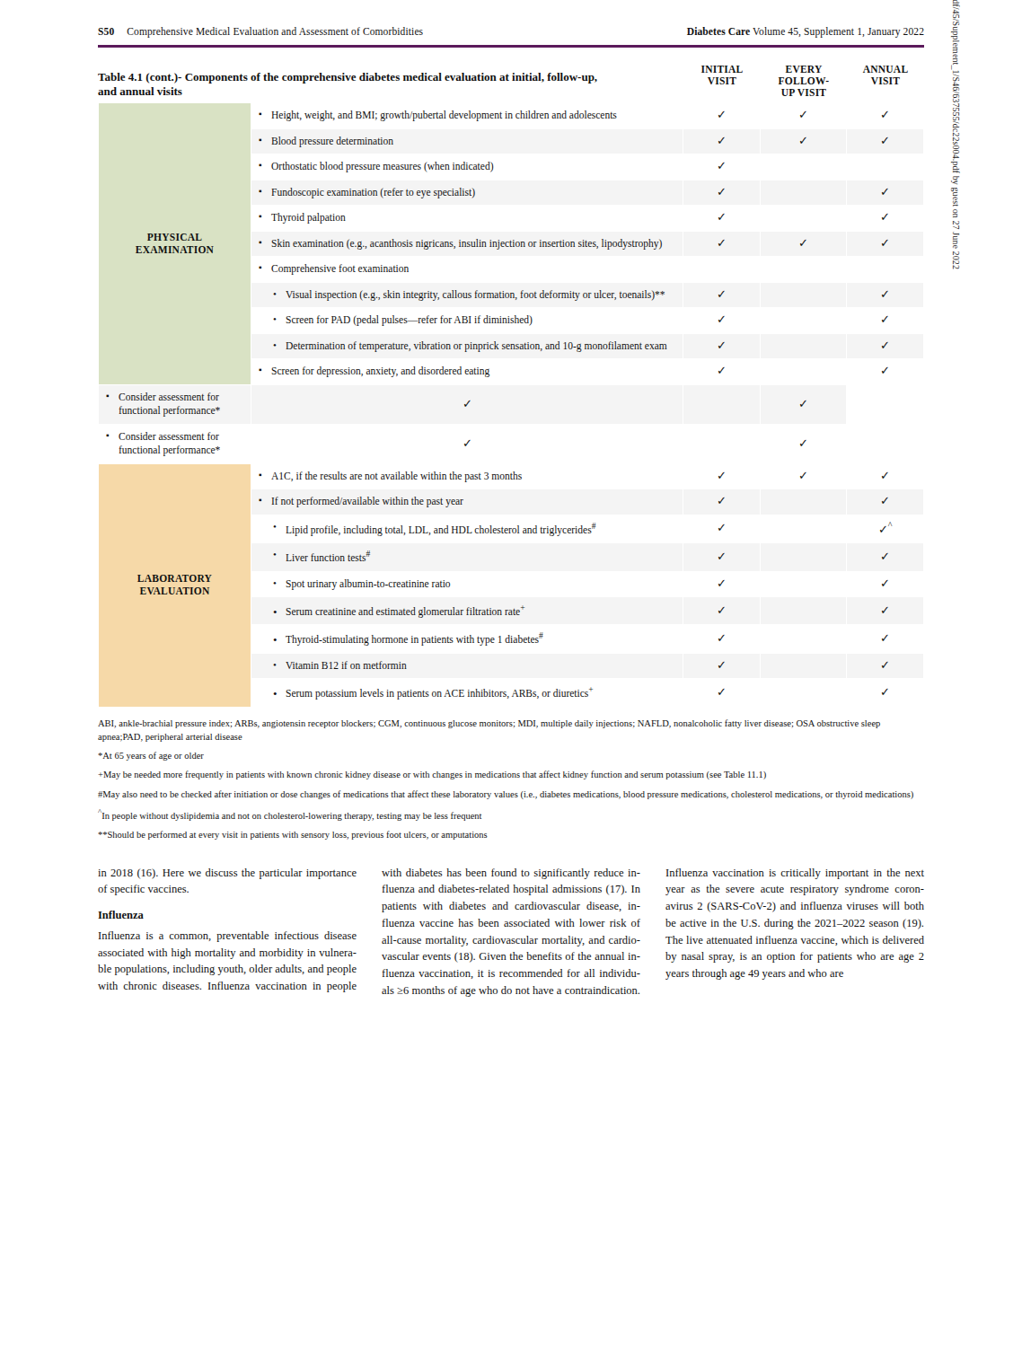S50 Comprehensive Medical Evaluation and Assessment of Comorbidities Diabetes Care Volume 45, Supplement 1, January 2022
Table 4.1 (cont.)- Components of the comprehensive diabetes medical evaluation at initial, follow-up, and annual visits
INITIAL
VISIT
EVERY
FOLLOW-
UP VISIT
ANNUAL
VISIT
| PHYSICAL EXAMINATION | Height, weight, and BMI; growth/pubertal development in children and adolescents | ✓ | ✓ | ✓ |
| Blood pressure determination | ✓ | ✓ | ✓ |
| Orthostatic blood pressure measures (when indicated) | ✓ | | |
| Fundoscopic examination (refer to eye specialist) | ✓ | | ✓ |
| Thyroid palpation | ✓ | | ✓ |
| Skin examination (e.g., acanthosis nigricans, insulin injection or insertion sites, lipodystrophy) | ✓ | ✓ | ✓ |
| Comprehensive foot examination | | | |
| Visual inspection (e.g., skin integrity, callous formation, foot deformity or ulcer, toenails)** | ✓ | | ✓ |
| Screen for PAD (pedal pulses—refer for ABI if diminished) | ✓ | | ✓ |
| Determination of temperature, vibration or pinprick sensation, and 10-g monofilament exam | ✓ | | ✓ |
| Screen for depression, anxiety, and disordered eating | ✓ | | ✓ |
| | Consider assessment for functional performance* | ✓ | | ✓ |
| | Consider assessment for functional performance* | ✓ | | ✓ |
| LABORATORY EVALUATION | A1C, if the results are not available within the past 3 months | ✓ | ✓ | ✓ |
| If not performed/available within the past year | ✓ | | ✓ |
| Lipid profile, including total, LDL, and HDL cholesterol and triglycerides # | ✓ | | ✓ |
| Liver function tests # | ✓ | | ✓ |
| Spot urinary albumin-to-creatinine ratio | ✓ | | ✓ |
| Serum creatinine and estimated glomerular filtration rate + | ✓ | | ✓ |
| Thyroid-stimulating hormone in patients with type 1 diabetes # | ✓ | | ✓ |
| Vitamin B12 if on metformin | ✓ | | ✓ |
| Serum potassium levels in patients on ACE inhibitors, ARBs, or diuretics + | ✓ | | ✓ |
ABI, ankle-brachial pressure index; ARBs, angiotensin receptor blockers; CGM, continuous glucose monitors; MDI, multiple daily injections; NAFLD, nonalcoholic fatty liver disease; OSA obstructive sleep apnea;PAD, peripheral arterial disease
*At 65 years of age or older
+May be needed more frequently in patients with known chronic kidney disease or with changes in medications that affect kidney function and serum potassium (see Table 11.1)
#May also need to be checked after initiation or dose changes of medications that affect these laboratory values (i.e., diabetes medications, blood pressure medications, cholesterol medications, or thyroid medications)
^In people without dyslipidemia and not on cholesterol-lowering therapy, testing may be less frequent
**Should be performed at every visit in patients with sensory loss, previous foot ulcers, or amputations
in 2018 (16). Here we discuss the particular importance of specific vaccines.
Influenza
Influenza is a common, preventable infectious disease associated with high mortality and morbidity in vulnerable populations, including youth, older adults, and people with chronic diseases. Influenza vaccination in people with diabetes has been found to significantly reduce influenza and diabetes-related hospital admissions (17). In patients with diabetes and cardiovascular disease, influenza vaccine has been associated with lower risk of all-cause mortality, cardiovascular mortality, and cardiovascular events (18). Given the benefits of the annual influenza vaccination, it is recommended for all individuals ≥6 months of age who do not have a contraindication. Influenza vaccination is critically important in the next year as the severe acute respiratory syndrome coronavirus 2 (SARS-CoV-2) and influenza viruses will both be active in the U.S. during the 2021–2022 season (19). The live attenuated influenza vaccine, which is delivered by nasal spray, is an option for patients who are age 2 years through age 49 years and who are
Downloaded from http://ada.silverchair.com/care/article-pdf/45/Supplement_1/S46/637555/dc22s004.pdf by guest on 27 June 2022